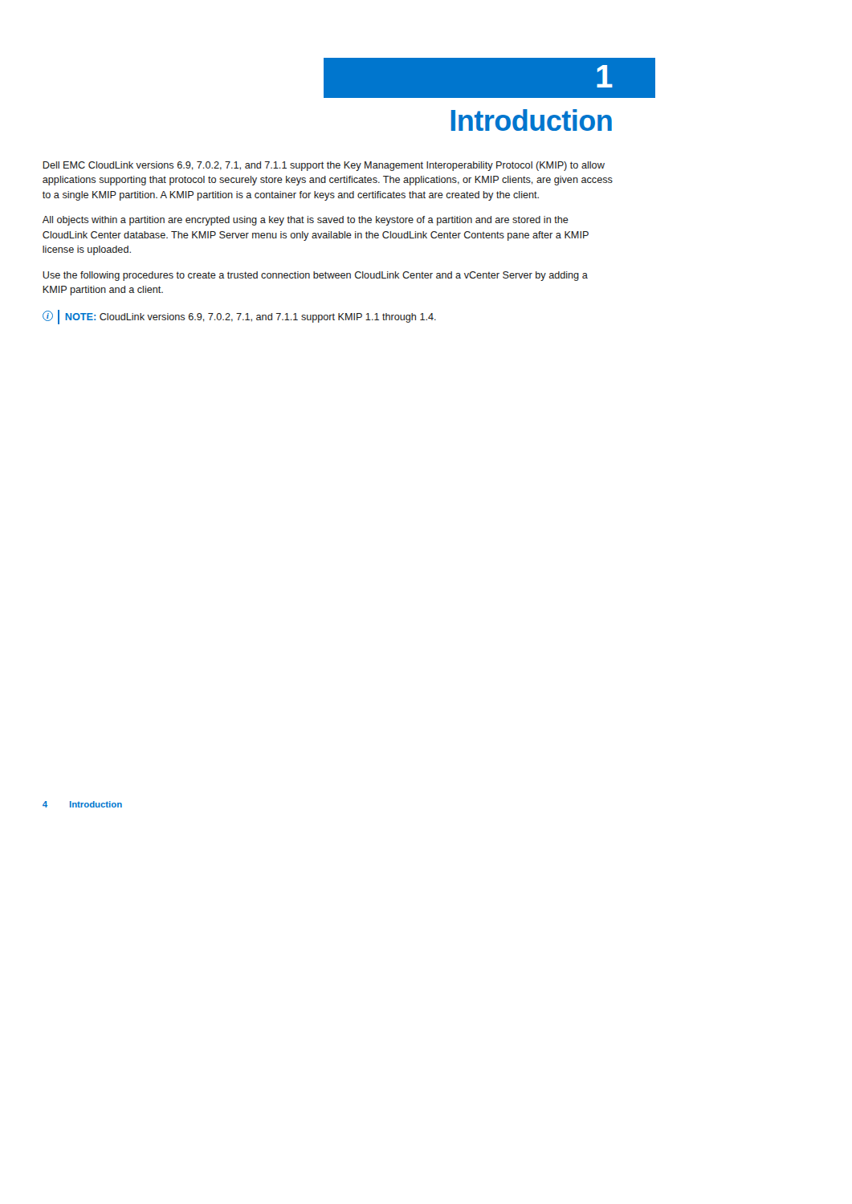1
Introduction
Dell EMC CloudLink versions 6.9, 7.0.2, 7.1, and 7.1.1 support the Key Management Interoperability Protocol (KMIP) to allow applications supporting that protocol to securely store keys and certificates. The applications, or KMIP clients, are given access to a single KMIP partition. A KMIP partition is a container for keys and certificates that are created by the client.
All objects within a partition are encrypted using a key that is saved to the keystore of a partition and are stored in the CloudLink Center database. The KMIP Server menu is only available in the CloudLink Center Contents pane after a KMIP license is uploaded.
Use the following procedures to create a trusted connection between CloudLink Center and a vCenter Server by adding a KMIP partition and a client.
i
NOTE: CloudLink versions 6.9, 7.0.2, 7.1, and 7.1.1 support KMIP 1.1 through 1.4.
4 Introduction